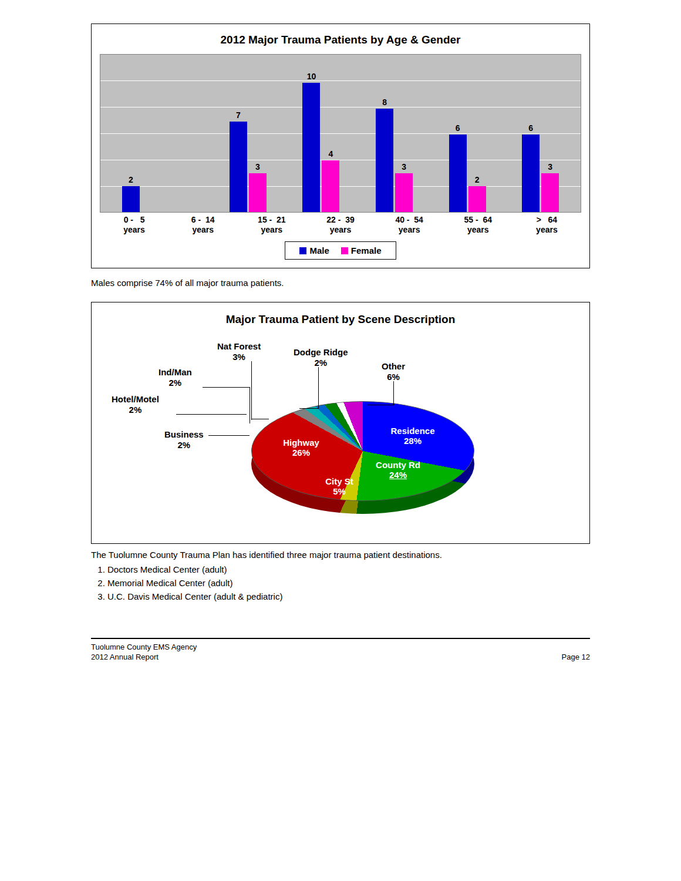2012 Major Trauma Patients by Age & Gender
2
7
3
10
4
8
3
6
2
6
3
0 - 5
years
6 - 14
years
15 - 21
years
22 - 39
years
40 - 54
years
55 - 64
years
> 64
years
Male Female
Males comprise 74% of all major trauma patients.
Major Trauma Patient by Scene Description
Nat Forest
3%
Dodge Ridge
2%
Other
6%
Ind/Man
2%
Hotel/Motel
2%
Business
2%
Residence
28%
County Rd
24%
City St
5%
Highway
26%
The Tuolumne County Trauma Plan has identified three major trauma patient destinations.
Doctors Medical Center (adult)
Memorial Medical Center (adult)
U.C. Davis Medical Center (adult & pediatric)
Tuolumne County EMS Agency
2012 Annual Report
Page 12